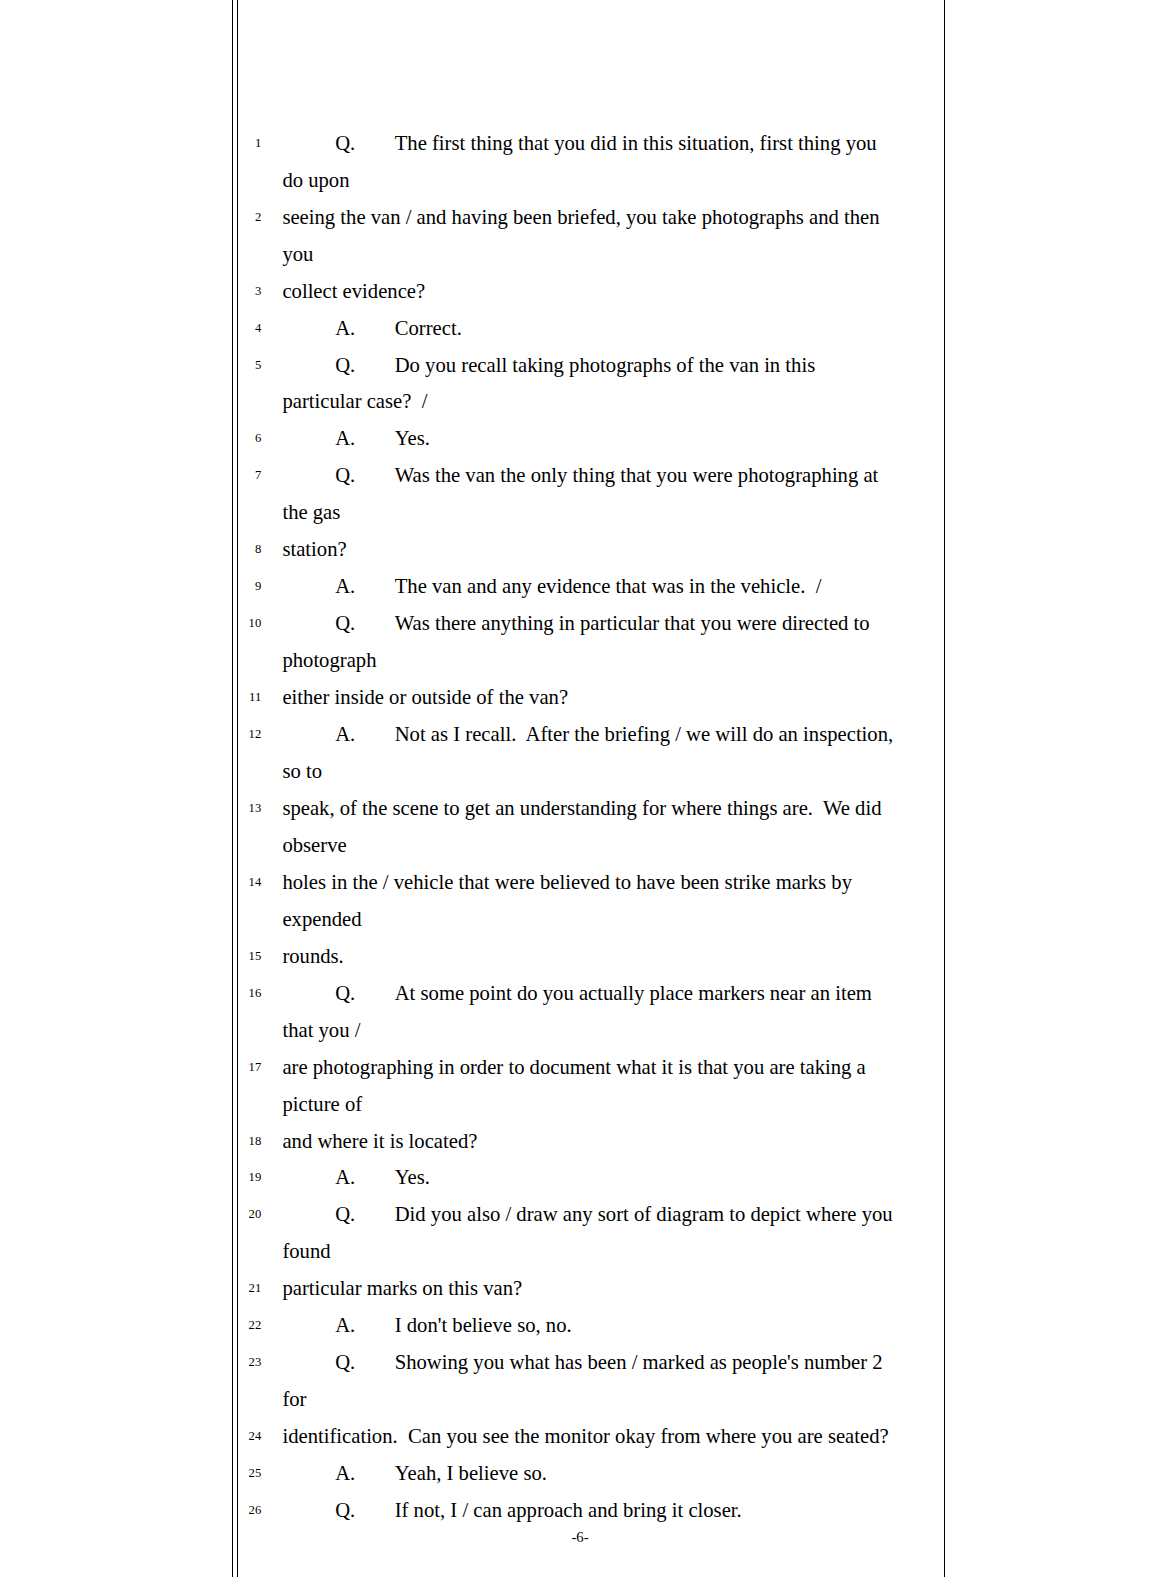Q. The first thing that you did in this situation, first thing you do upon
seeing the van / and having been briefed, you take photographs and then you
collect evidence?
A. Correct.
Q. Do you recall taking photographs of the van in this particular case? /
A. Yes.
Q. Was the van the only thing that you were photographing at the gas
station?
A. The van and any evidence that was in the vehicle. /
Q. Was there anything in particular that you were directed to photograph
either inside or outside of the van?
A. Not as I recall. After the briefing / we will do an inspection, so to
speak, of the scene to get an understanding for where things are. We did observe
holes in the / vehicle that were believed to have been strike marks by expended
rounds.
Q. At some point do you actually place markers near an item that you /
are photographing in order to document what it is that you are taking a picture of
and where it is located?
A. Yes.
Q. Did you also / draw any sort of diagram to depict where you found
particular marks on this van?
A. I don't believe so, no.
Q. Showing you what has been / marked as people's number 2 for
identification. Can you see the monitor okay from where you are seated?
A. Yeah, I believe so.
Q. If not, I / can approach and bring it closer.
-6-